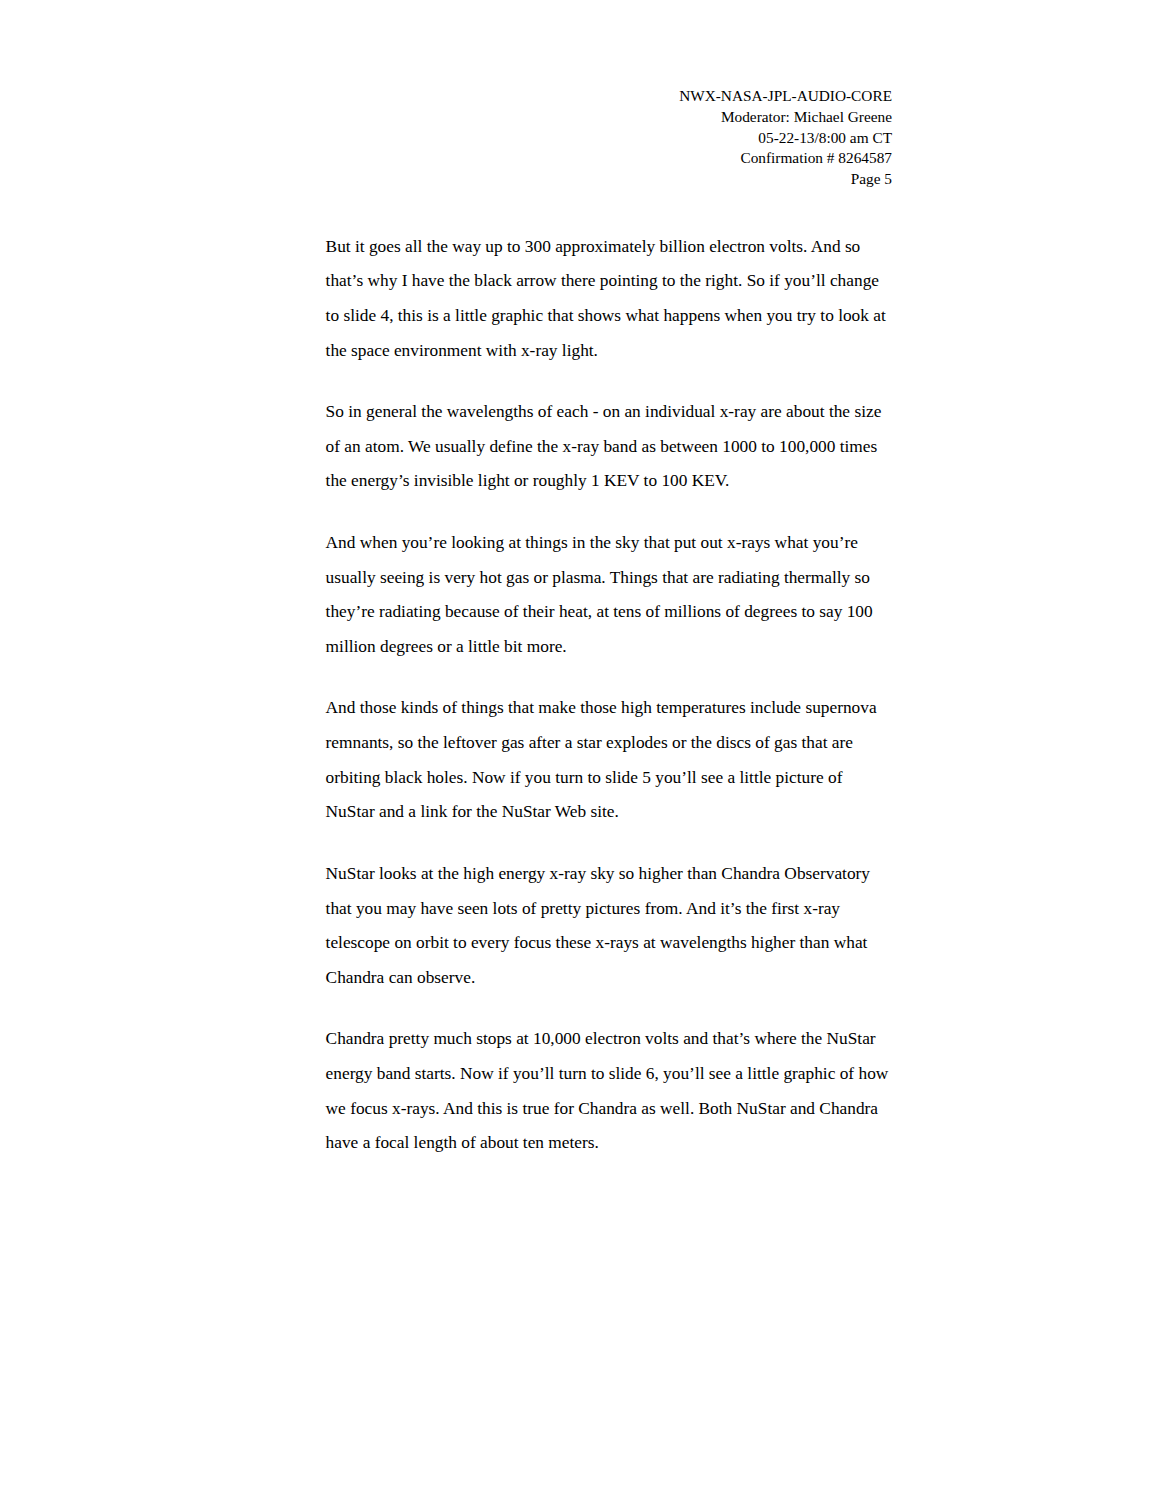NWX-NASA-JPL-AUDIO-CORE
Moderator: Michael Greene
05-22-13/8:00 am CT
Confirmation # 8264587
Page 5
But it goes all the way up to 300 approximately billion electron volts. And so that’s why I have the black arrow there pointing to the right. So if you’ll change to slide 4, this is a little graphic that shows what happens when you try to look at the space environment with x-ray light.
So in general the wavelengths of each - on an individual x-ray are about the size of an atom. We usually define the x-ray band as between 1000 to 100,000 times the energy’s invisible light or roughly 1 KEV to 100 KEV.
And when you’re looking at things in the sky that put out x-rays what you’re usually seeing is very hot gas or plasma. Things that are radiating thermally so they’re radiating because of their heat, at tens of millions of degrees to say 100 million degrees or a little bit more.
And those kinds of things that make those high temperatures include supernova remnants, so the leftover gas after a star explodes or the discs of gas that are orbiting black holes. Now if you turn to slide 5 you’ll see a little picture of NuStar and a link for the NuStar Web site.
NuStar looks at the high energy x-ray sky so higher than Chandra Observatory that you may have seen lots of pretty pictures from. And it’s the first x-ray telescope on orbit to every focus these x-rays at wavelengths higher than what Chandra can observe.
Chandra pretty much stops at 10,000 electron volts and that’s where the NuStar energy band starts. Now if you’ll turn to slide 6, you’ll see a little graphic of how we focus x-rays. And this is true for Chandra as well. Both NuStar and Chandra have a focal length of about ten meters.